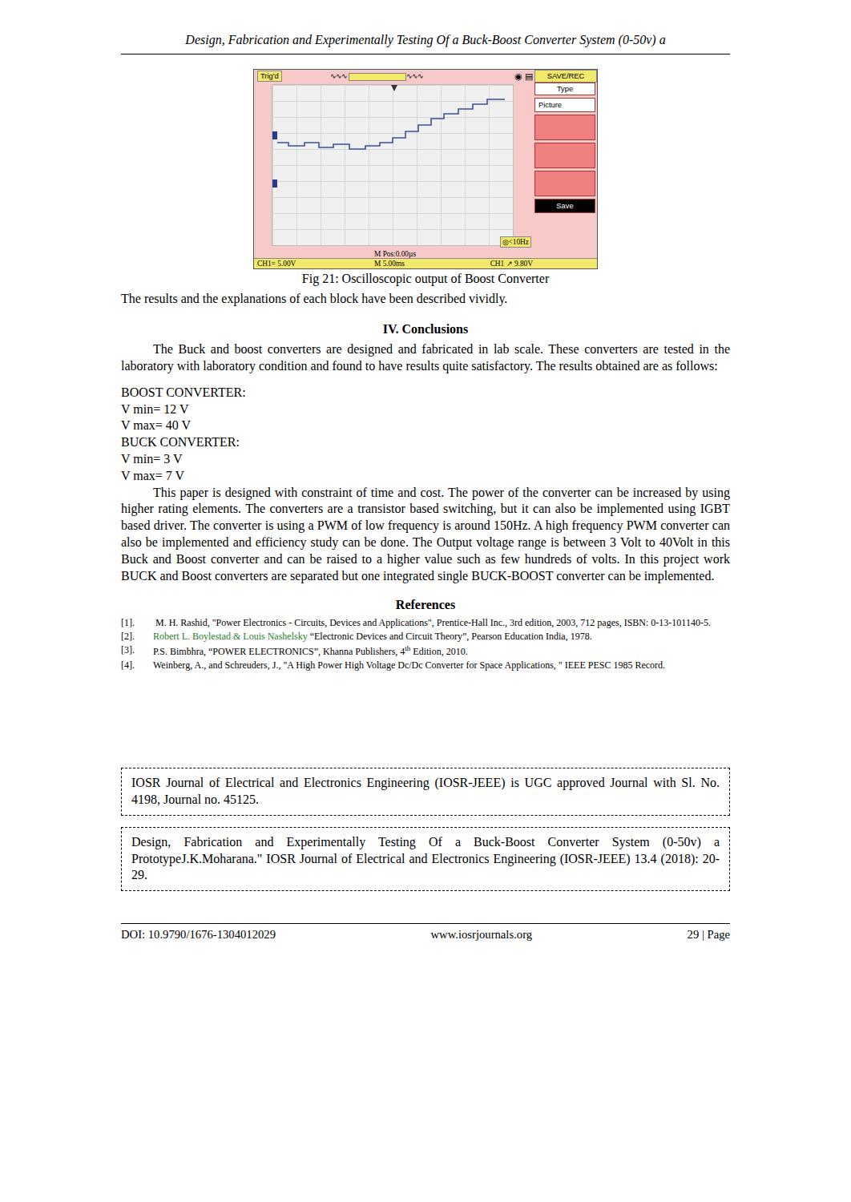Design, Fabrication and Experimentally Testing Of a Buck-Boost Converter System (0-50v) a
Trig'd ∿∿∿ ∿∿∿ ◉ ▤ SAVE/REC
Type
Picture
Save
◎<10Hz
M Pos:0.00µs
CH1= 5.00V M 5.00ms CH1 ↗ 9.80V
Fig 21: Oscilloscopic output of Boost Converter
The results and the explanations of each block have been described vividly.
IV. Conclusions
The Buck and boost converters are designed and fabricated in lab scale. These converters are tested in the laboratory with laboratory condition and found to have results quite satisfactory. The results obtained are as follows:
BOOST CONVERTER:
V min= 12 V
V max= 40 V
BUCK CONVERTER:
V min= 3 V
V max= 7 V
This paper is designed with constraint of time and cost. The power of the converter can be increased by using higher rating elements. The converters are a transistor based switching, but it can also be implemented using IGBT based driver. The converter is using a PWM of low frequency is around 150Hz. A high frequency PWM converter can also be implemented and efficiency study can be done. The Output voltage range is between 3 Volt to 40Volt in this Buck and Boost converter and can be raised to a higher value such as few hundreds of volts. In this project work BUCK and Boost converters are separated but one integrated single BUCK-BOOST converter can be implemented.
References
[1]. M. H. Rashid, "Power Electronics - Circuits, Devices and Applications", Prentice-Hall Inc., 3rd edition, 2003, 712 pages, ISBN: 0-13-101140-5.
[2]. Robert L. Boylestad & Louis Nashelsky “Electronic Devices and Circuit Theory”, Pearson Education India, 1978.
[3]. P.S. Bimbhra, “POWER ELECTRONICS”, Khanna Publishers, 4th Edition, 2010.
[4]. Weinberg, A., and Schreuders, J., "A High Power High Voltage Dc/Dc Converter for Space Applications, " IEEE PESC 1985 Record.
IOSR Journal of Electrical and Electronics Engineering (IOSR-JEEE) is UGC approved Journal with Sl. No. 4198, Journal no. 45125.
Design, Fabrication and Experimentally Testing Of a Buck-Boost Converter System (0-50v) a PrototypeJ.K.Moharana." IOSR Journal of Electrical and Electronics Engineering (IOSR-JEEE) 13.4 (2018): 20-29.
DOI: 10.9790/1676-1304012029
www.iosrjournals.org
29 | Page